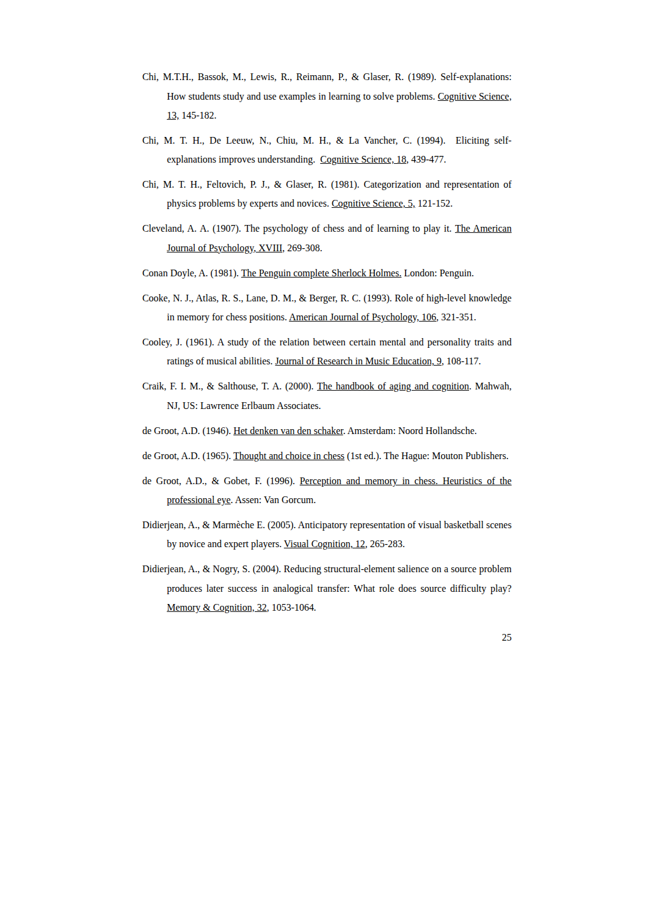Chi, M.T.H., Bassok, M., Lewis, R., Reimann, P., & Glaser, R. (1989). Self-explanations: How students study and use examples in learning to solve problems. Cognitive Science, 13, 145-182.
Chi, M. T. H., De Leeuw, N., Chiu, M. H., & La Vancher, C. (1994). Eliciting self-explanations improves understanding. Cognitive Science, 18, 439-477.
Chi, M. T. H., Feltovich, P. J., & Glaser, R. (1981). Categorization and representation of physics problems by experts and novices. Cognitive Science, 5, 121-152.
Cleveland, A. A. (1907). The psychology of chess and of learning to play it. The American Journal of Psychology, XVIII, 269-308.
Conan Doyle, A. (1981). The Penguin complete Sherlock Holmes. London: Penguin.
Cooke, N. J., Atlas, R. S., Lane, D. M., & Berger, R. C. (1993). Role of high-level knowledge in memory for chess positions. American Journal of Psychology, 106, 321-351.
Cooley, J. (1961). A study of the relation between certain mental and personality traits and ratings of musical abilities. Journal of Research in Music Education, 9, 108-117.
Craik, F. I. M., & Salthouse, T. A. (2000). The handbook of aging and cognition. Mahwah, NJ, US: Lawrence Erlbaum Associates.
de Groot, A.D. (1946). Het denken van den schaker. Amsterdam: Noord Hollandsche.
de Groot, A.D. (1965). Thought and choice in chess (1st ed.). The Hague: Mouton Publishers.
de Groot, A.D., & Gobet, F. (1996). Perception and memory in chess. Heuristics of the professional eye. Assen: Van Gorcum.
Didierjean, A., & Marmèche E. (2005). Anticipatory representation of visual basketball scenes by novice and expert players. Visual Cognition, 12, 265-283.
Didierjean, A., & Nogry, S. (2004). Reducing structural-element salience on a source problem produces later success in analogical transfer: What role does source difficulty play? Memory & Cognition, 32, 1053-1064.
25